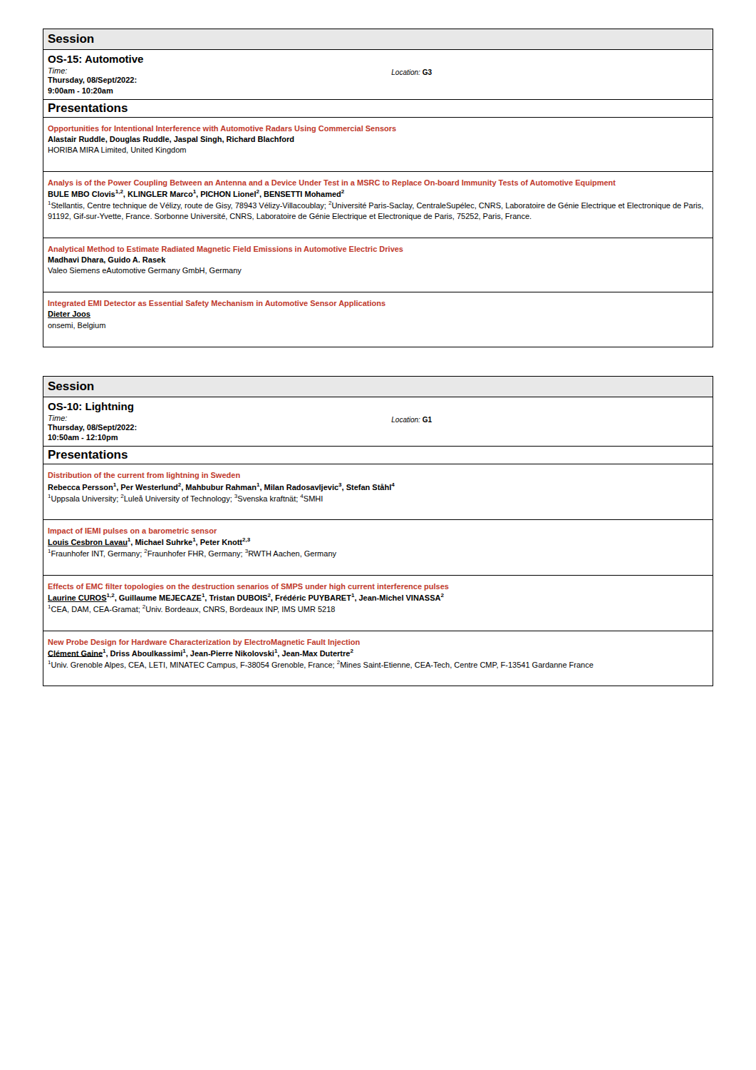Session
OS-15: Automotive
Time:
Thursday, 08/Sept/2022:
9:00am - 10:20am
Location: G3
Presentations
Opportunities for Intentional Interference with Automotive Radars Using Commercial Sensors
Alastair Ruddle, Douglas Ruddle, Jaspal Singh, Richard Blachford
HORIBA MIRA Limited, United Kingdom
Analys is of the Power Coupling Between an Antenna and a Device Under Test in a MSRC to Replace On-board Immunity Tests of Automotive Equipment
BULE MBO Clovis1,2, KLINGLER Marco1, PICHON Lionel2, BENSETTI Mohamed2
1Stellantis, Centre technique de Vélizy, route de Gisy, 78943 Vélizy-Villacoublay; 2Université Paris-Saclay, CentraleSupélec, CNRS, Laboratoire de Génie Electrique et Electronique de Paris, 91192, Gif-sur-Yvette, France. Sorbonne Université, CNRS, Laboratoire de Génie Electrique et Electronique de Paris, 75252, Paris, France.
Analytical Method to Estimate Radiated Magnetic Field Emissions in Automotive Electric Drives
Madhavi Dhara, Guido A. Rasek
Valeo Siemens eAutomotive Germany GmbH, Germany
Integrated EMI Detector as Essential Safety Mechanism in Automotive Sensor Applications
Dieter Joos
onsemi, Belgium
Session
OS-10: Lightning
Time:
Thursday, 08/Sept/2022:
10:50am - 12:10pm
Location: G1
Presentations
Distribution of the current from lightning in Sweden
Rebecca Persson1, Per Westerlund2, Mahbubur Rahman1, Milan Radosavljevic3, Stefan Ståhl4
1Uppsala University; 2Luleå University of Technology; 3Svenska kraftnät; 4SMHI
Impact of IEMI pulses on a barometric sensor
Louis Cesbron Lavau1, Michael Suhrke1, Peter Knott2,3
1Fraunhofer INT, Germany; 2Fraunhofer FHR, Germany; 3RWTH Aachen, Germany
Effects of EMC filter topologies on the destruction senarios of SMPS under high current interference pulses
Laurine CUROS1,2, Guillaume MEJECAZE1, Tristan DUBOIS2, Frédéric PUYBARET1, Jean-Michel VINASSA2
1CEA, DAM, CEA-Gramat; 2Univ. Bordeaux, CNRS, Bordeaux INP, IMS UMR 5218
New Probe Design for Hardware Characterization by ElectroMagnetic Fault Injection
Clément Gaine1, Driss Aboulkassimi1, Jean-Pierre Nikolovski1, Jean-Max Dutertre2
1Univ. Grenoble Alpes, CEA, LETI, MINATEC Campus, F-38054 Grenoble, France; 2Mines Saint-Etienne, CEA-Tech, Centre CMP, F-13541 Gardanne France